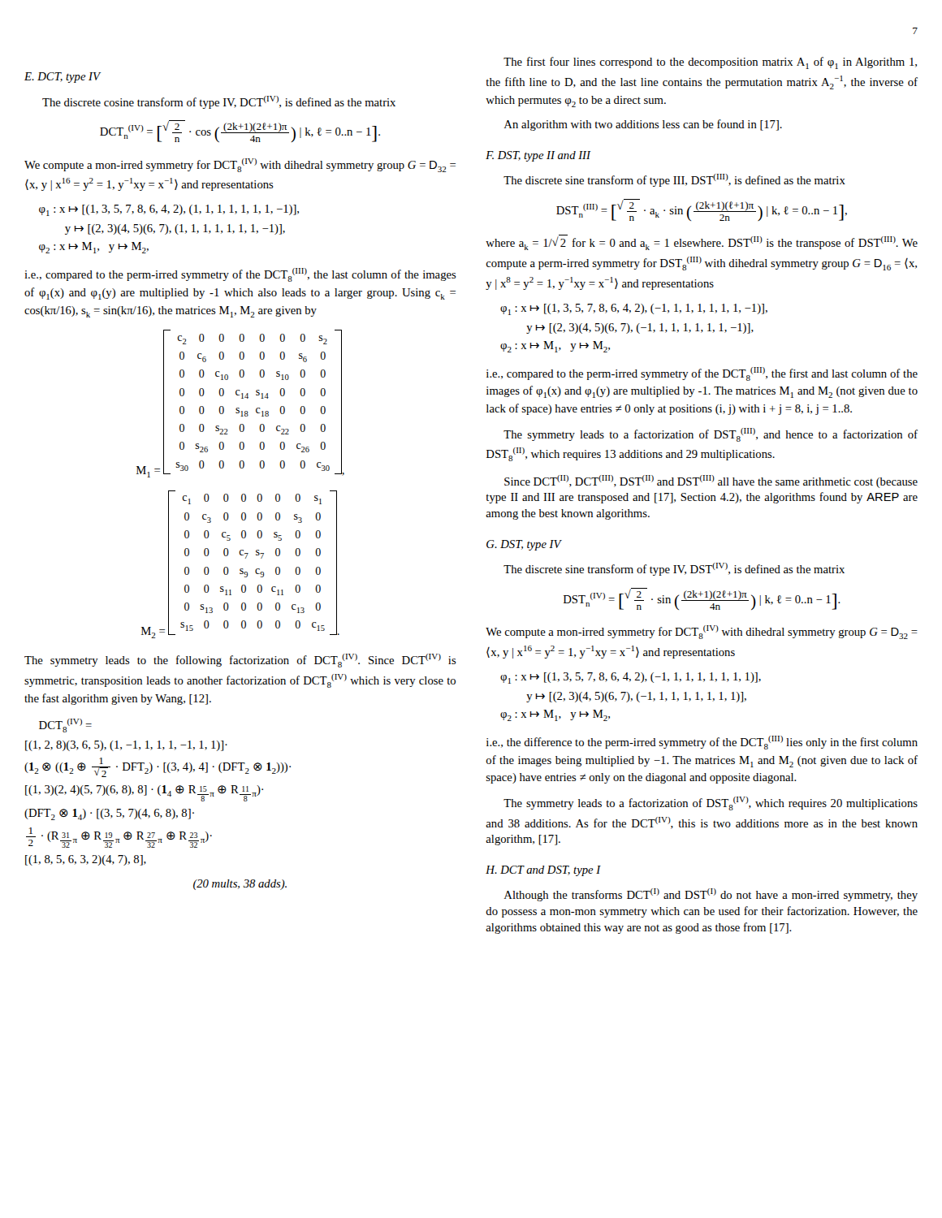7
E. DCT, type IV
The discrete cosine transform of type IV, DCT(IV), is defined as the matrix
DCTn(IV) = [2 n · cos ((2k+1)(2ℓ+1)π 4n) | k, ℓ = 0..n − 1].
We compute a mon-irred symmetry for DCT8(IV) with dihedral symmetry group G = D32 = ⟨x, y | x16 = y2 = 1, y−1xy = x−1⟩ and representations
φ1 : x ↦ [(1, 3, 5, 7, 8, 6, 4, 2), (1, 1, 1, 1, 1, 1, 1, −1)],
y ↦ [(2, 3)(4, 5)(6, 7), (1, 1, 1, 1, 1, 1, 1, −1)],
φ2 : x ↦ M1, y ↦ M2,
i.e., compared to the perm-irred symmetry of the DCT8(III), the last column of the images of φ1(x) and φ1(y) are multiplied by -1 which also leads to a larger group. Using ck = cos(kπ/16), sk = sin(kπ/16), the matrices M1, M2 are given by
M1 =
| c 2 | 0 | 0 | 0 | 0 | 0 | 0 | s 2 |
| 0 | c 6 | 0 | 0 | 0 | 0 | s 6 | 0 |
| 0 | 0 | c 10 | 0 | 0 | s 10 | 0 | 0 |
| 0 | 0 | 0 | c 14 | s 14 | 0 | 0 | 0 |
| 0 | 0 | 0 | s 18 | c 18 | 0 | 0 | 0 |
| 0 | 0 | s 22 | 0 | 0 | c 22 | 0 | 0 |
| 0 | s 26 | 0 | 0 | 0 | 0 | c 26 | 0 |
| s 30 | 0 | 0 | 0 | 0 | 0 | 0 | c 30 |
,
M2 =
| c 1 | 0 | 0 | 0 | 0 | 0 | 0 | s 1 |
| 0 | c 3 | 0 | 0 | 0 | 0 | s 3 | 0 |
| 0 | 0 | c 5 | 0 | 0 | s 5 | 0 | 0 |
| 0 | 0 | 0 | c 7 | s 7 | 0 | 0 | 0 |
| 0 | 0 | 0 | s 9 | c 9 | 0 | 0 | 0 |
| 0 | 0 | s 11 | 0 | 0 | c 11 | 0 | 0 |
| 0 | s 13 | 0 | 0 | 0 | 0 | c 13 | 0 |
| s 15 | 0 | 0 | 0 | 0 | 0 | 0 | c 15 |
.
The symmetry leads to the following factorization of DCT8(IV). Since DCT(IV) is symmetric, transposition leads to another factorization of DCT8(IV) which is very close to the fast algorithm given by Wang, [12].
DCT8(IV) =
[(1, 2, 8)(3, 6, 5), (1, −1, 1, 1, 1, −1, 1, 1)]·
(12 ⊗ ((12 ⊕ 12 · DFT2) · [(3, 4), 4] · (DFT2 ⊗ 12)))·
[(1, 3)(2, 4)(5, 7)(6, 8), 8] · (14 ⊕ R158π ⊕ R118π)·
(DFT2 ⊗ 14) · [(3, 5, 7)(4, 6, 8), 8]·
12 · (R3132π ⊕ R1932π ⊕ R2732π ⊕ R2332π)·
[(1, 8, 5, 6, 3, 2)(4, 7), 8],
(20 mults, 38 adds).
The first four lines correspond to the decomposition matrix A1 of φ1 in Algorithm 1, the fifth line to D, and the last line contains the permutation matrix A2−1, the inverse of which permutes φ2 to be a direct sum.
An algorithm with two additions less can be found in [17].
F. DST, type II and III
The discrete sine transform of type III, DST(III), is defined as the matrix
DSTn(III) = [2 n · ak · sin ((2k+1)(ℓ+1)π 2n) | k, ℓ = 0..n − 1],
where ak = 1/2 for k = 0 and ak = 1 elsewhere. DST(II) is the transpose of DST(III). We compute a perm-irred symmetry for DST8(III) with dihedral symmetry group G = D16 = ⟨x, y | x8 = y2 = 1, y−1xy = x−1⟩ and representations
φ1 : x ↦ [(1, 3, 5, 7, 8, 6, 4, 2), (−1, 1, 1, 1, 1, 1, 1, −1)],
y ↦ [(2, 3)(4, 5)(6, 7), (−1, 1, 1, 1, 1, 1, 1, −1)],
φ2 : x ↦ M1, y ↦ M2,
i.e., compared to the perm-irred symmetry of the DCT8(III), the first and last column of the images of φ1(x) and φ1(y) are multiplied by -1. The matrices M1 and M2 (not given due to lack of space) have entries ≠ 0 only at positions (i, j) with i + j = 8, i, j = 1..8.
The symmetry leads to a factorization of DST8(III), and hence to a factorization of DST8(II), which requires 13 additions and 29 multiplications.
Since DCT(II), DCT(III), DST(II) and DST(III) all have the same arithmetic cost (because type II and III are transposed and [17], Section 4.2), the algorithms found by AREP are among the best known algorithms.
G. DST, type IV
The discrete sine transform of type IV, DST(IV), is defined as the matrix
DSTn(IV) = [2 n · sin ((2k+1)(2ℓ+1)π 4n) | k, ℓ = 0..n − 1].
We compute a mon-irred symmetry for DCT8(IV) with dihedral symmetry group G = D32 = ⟨x, y | x16 = y2 = 1, y−1xy = x−1⟩ and representations
φ1 : x ↦ [(1, 3, 5, 7, 8, 6, 4, 2), (−1, 1, 1, 1, 1, 1, 1, 1)],
y ↦ [(2, 3)(4, 5)(6, 7), (−1, 1, 1, 1, 1, 1, 1, 1)],
φ2 : x ↦ M1, y ↦ M2,
i.e., the difference to the perm-irred symmetry of the DCT8(III) lies only in the first column of the images being multiplied by −1. The matrices M1 and M2 (not given due to lack of space) have entries ≠ only on the diagonal and opposite diagonal.
The symmetry leads to a factorization of DST8(IV), which requires 20 multiplications and 38 additions. As for the DCT(IV), this is two additions more as in the best known algorithm, [17].
H. DCT and DST, type I
Although the transforms DCT(I) and DST(I) do not have a mon-irred symmetry, they do possess a mon-mon symmetry which can be used for their factorization. However, the algorithms obtained this way are not as good as those from [17].